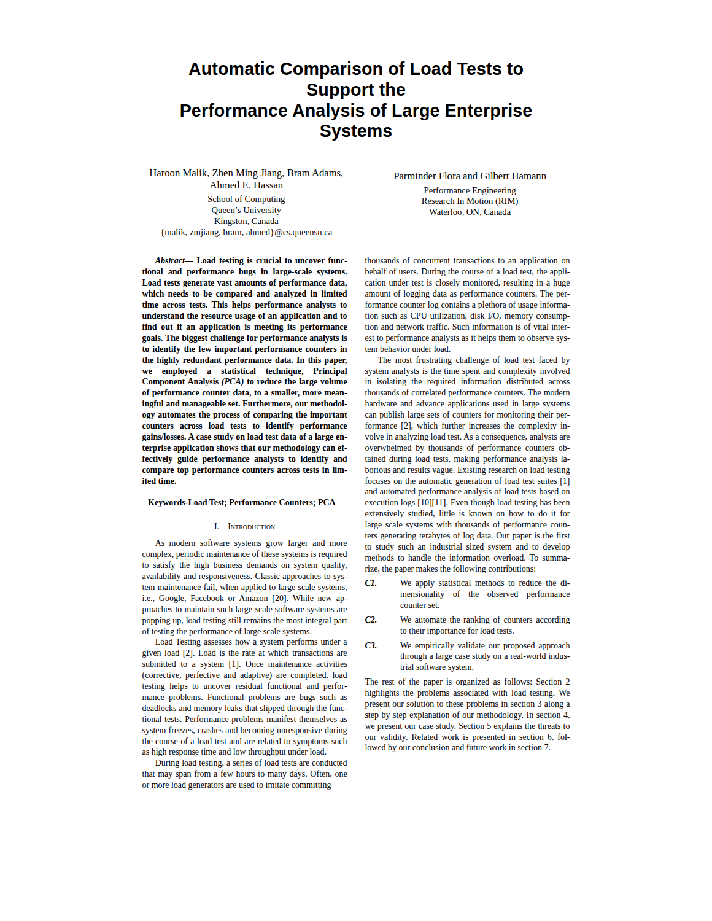Automatic Comparison of Load Tests to Support the
Performance Analysis of Large Enterprise Systems
Haroon Malik, Zhen Ming Jiang, Bram Adams,
Ahmed E. Hassan
School of Computing
Queen’s University
Kingston, Canada
{malik, zmjiang, bram, ahmed}@cs.queensu.ca
Parminder Flora and Gilbert Hamann
Performance Engineering
Research In Motion (RIM)
Waterloo, ON, Canada
Abstract— Load testing is crucial to uncover functional and performance bugs in large-scale systems. Load tests generate vast amounts of performance data, which needs to be compared and analyzed in limited time across tests. This helps performance analysts to understand the resource usage of an application and to find out if an application is meeting its performance goals. The biggest challenge for performance analysts is to identify the few important performance counters in the highly redundant performance data. In this paper, we employed a statistical technique, Principal Component Analysis (PCA) to reduce the large volume of performance counter data, to a smaller, more meaningful and manageable set. Furthermore, our methodology automates the process of comparing the important counters across load tests to identify performance gains/losses. A case study on load test data of a large enterprise application shows that our methodology can effectively guide performance analysts to identify and compare top performance counters across tests in limited time.
Keywords-Load Test; Performance Counters; PCA
I. Introduction
As modern software systems grow larger and more complex, periodic maintenance of these systems is required to satisfy the high business demands on system quality, availability and responsiveness. Classic approaches to system maintenance fail, when applied to large scale systems, i.e., Google, Facebook or Amazon [20]. While new approaches to maintain such large-scale software systems are popping up, load testing still remains the most integral part of testing the performance of large scale systems.
Load Testing assesses how a system performs under a given load [2]. Load is the rate at which transactions are submitted to a system [1]. Once maintenance activities (corrective, perfective and adaptive) are completed, load testing helps to uncover residual functional and performance problems. Functional problems are bugs such as deadlocks and memory leaks that slipped through the functional tests. Performance problems manifest themselves as system freezes, crashes and becoming unresponsive during the course of a load test and are related to symptoms such as high response time and low throughput under load.
During load testing, a series of load tests are conducted that may span from a few hours to many days. Often, one or more load generators are used to imitate committing
thousands of concurrent transactions to an application on behalf of users. During the course of a load test, the application under test is closely monitored, resulting in a huge amount of logging data as performance counters. The performance counter log contains a plethora of usage information such as CPU utilization, disk I/O, memory consumption and network traffic. Such information is of vital interest to performance analysts as it helps them to observe system behavior under load.
The most frustrating challenge of load test faced by system analysts is the time spent and complexity involved in isolating the required information distributed across thousands of correlated performance counters. The modern hardware and advance applications used in large systems can publish large sets of counters for monitoring their performance [2], which further increases the complexity involve in analyzing load test. As a consequence, analysts are overwhelmed by thousands of performance counters obtained during load tests, making performance analysis laborious and results vague. Existing research on load testing focuses on the automatic generation of load test suites [1] and automated performance analysis of load tests based on execution logs [10][11]. Even though load testing has been extensively studied, little is known on how to do it for large scale systems with thousands of performance counters generating terabytes of log data. Our paper is the first to study such an industrial sized system and to develop methods to handle the information overload. To summarize, the paper makes the following contributions:
C1.
We apply statistical methods to reduce the dimensionality of the observed performance counter set.
C2.
We automate the ranking of counters according to their importance for load tests.
C3.
We empirically validate our proposed approach through a large case study on a real-world industrial software system.
The rest of the paper is organized as follows: Section 2 highlights the problems associated with load testing. We present our solution to these problems in section 3 along a step by step explanation of our methodology. In section 4, we present our case study. Section 5 explains the threats to our validity. Related work is presented in section 6, followed by our conclusion and future work in section 7.